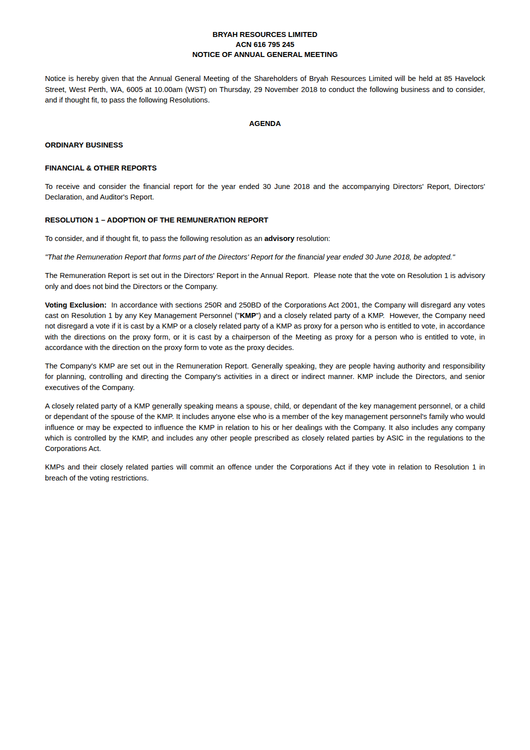BRYAH RESOURCES LIMITED
ACN 616 795 245
NOTICE OF ANNUAL GENERAL MEETING
Notice is hereby given that the Annual General Meeting of the Shareholders of Bryah Resources Limited will be held at 85 Havelock Street, West Perth, WA, 6005 at 10.00am (WST) on Thursday, 29 November 2018 to conduct the following business and to consider, and if thought fit, to pass the following Resolutions.
AGENDA
ORDINARY BUSINESS
FINANCIAL & OTHER REPORTS
To receive and consider the financial report for the year ended 30 June 2018 and the accompanying Directors' Report, Directors' Declaration, and Auditor's Report.
RESOLUTION 1 – ADOPTION OF THE REMUNERATION REPORT
To consider, and if thought fit, to pass the following resolution as an advisory resolution:
"That the Remuneration Report that forms part of the Directors' Report for the financial year ended 30 June 2018, be adopted."
The Remuneration Report is set out in the Directors' Report in the Annual Report. Please note that the vote on Resolution 1 is advisory only and does not bind the Directors or the Company.
Voting Exclusion: In accordance with sections 250R and 250BD of the Corporations Act 2001, the Company will disregard any votes cast on Resolution 1 by any Key Management Personnel ("KMP") and a closely related party of a KMP. However, the Company need not disregard a vote if it is cast by a KMP or a closely related party of a KMP as proxy for a person who is entitled to vote, in accordance with the directions on the proxy form, or it is cast by a chairperson of the Meeting as proxy for a person who is entitled to vote, in accordance with the direction on the proxy form to vote as the proxy decides.
The Company's KMP are set out in the Remuneration Report. Generally speaking, they are people having authority and responsibility for planning, controlling and directing the Company's activities in a direct or indirect manner. KMP include the Directors, and senior executives of the Company.
A closely related party of a KMP generally speaking means a spouse, child, or dependant of the key management personnel, or a child or dependant of the spouse of the KMP. It includes anyone else who is a member of the key management personnel's family who would influence or may be expected to influence the KMP in relation to his or her dealings with the Company. It also includes any company which is controlled by the KMP, and includes any other people prescribed as closely related parties by ASIC in the regulations to the Corporations Act.
KMPs and their closely related parties will commit an offence under the Corporations Act if they vote in relation to Resolution 1 in breach of the voting restrictions.